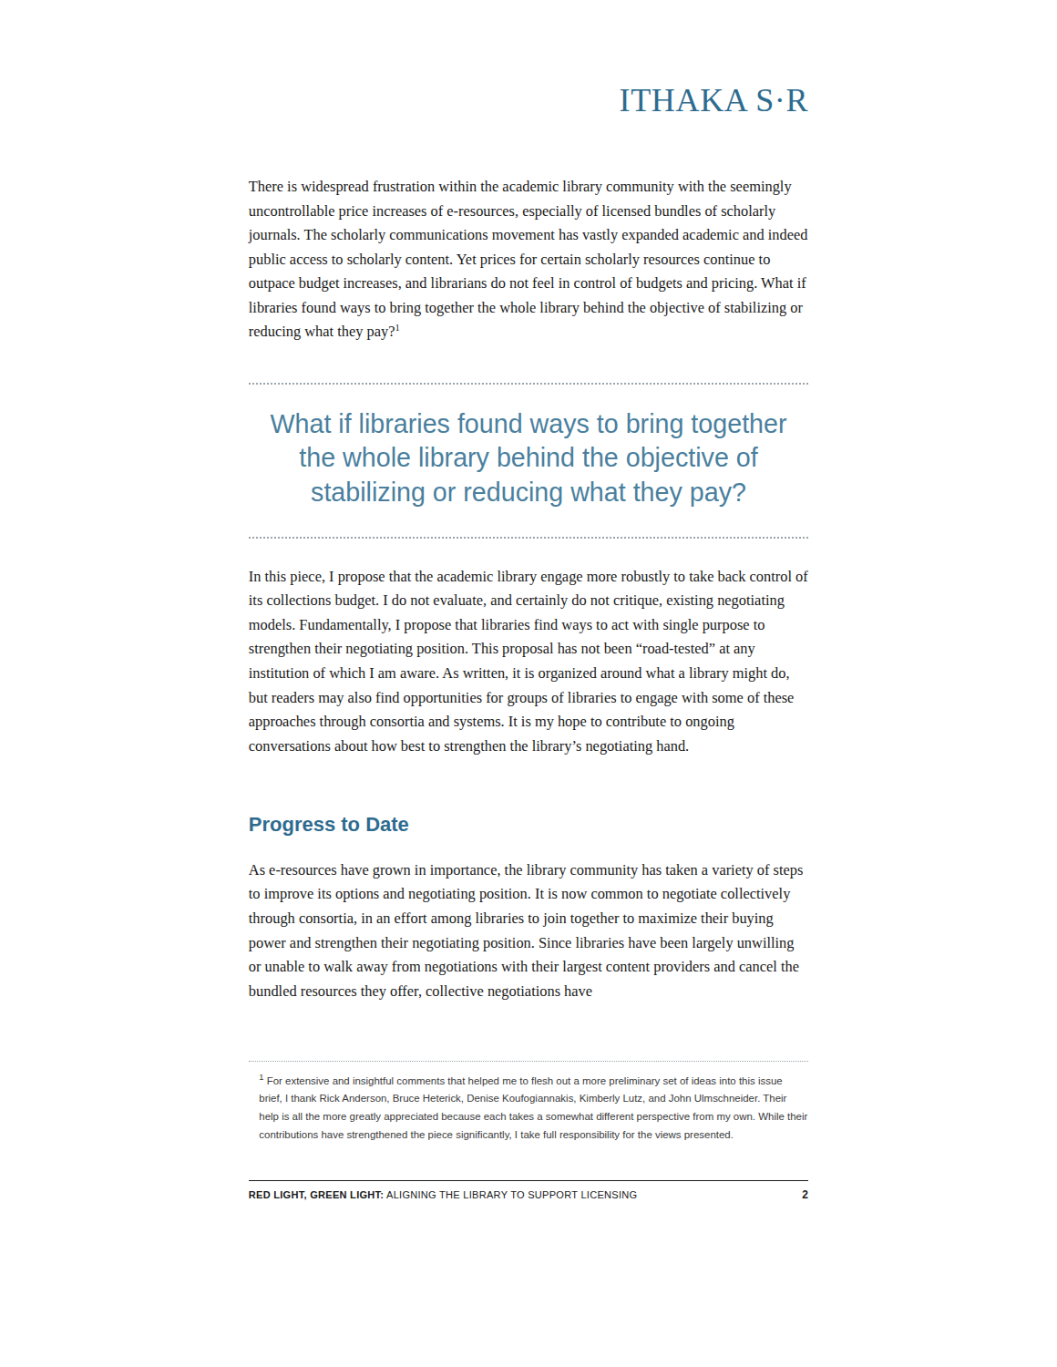ITHAKA S·R
There is widespread frustration within the academic library community with the seemingly uncontrollable price increases of e-resources, especially of licensed bundles of scholarly journals. The scholarly communications movement has vastly expanded academic and indeed public access to scholarly content. Yet prices for certain scholarly resources continue to outpace budget increases, and librarians do not feel in control of budgets and pricing. What if libraries found ways to bring together the whole library behind the objective of stabilizing or reducing what they pay?1
What if libraries found ways to bring together the whole library behind the objective of stabilizing or reducing what they pay?
In this piece, I propose that the academic library engage more robustly to take back control of its collections budget. I do not evaluate, and certainly do not critique, existing negotiating models. Fundamentally, I propose that libraries find ways to act with single purpose to strengthen their negotiating position. This proposal has not been “road-tested” at any institution of which I am aware. As written, it is organized around what a library might do, but readers may also find opportunities for groups of libraries to engage with some of these approaches through consortia and systems. It is my hope to contribute to ongoing conversations about how best to strengthen the library’s negotiating hand.
Progress to Date
As e-resources have grown in importance, the library community has taken a variety of steps to improve its options and negotiating position. It is now common to negotiate collectively through consortia, in an effort among libraries to join together to maximize their buying power and strengthen their negotiating position. Since libraries have been largely unwilling or unable to walk away from negotiations with their largest content providers and cancel the bundled resources they offer, collective negotiations have
1 For extensive and insightful comments that helped me to flesh out a more preliminary set of ideas into this issue brief, I thank Rick Anderson, Bruce Heterick, Denise Koufogiannakis, Kimberly Lutz, and John Ulmschneider. Their help is all the more greatly appreciated because each takes a somewhat different perspective from my own. While their contributions have strengthened the piece significantly, I take full responsibility for the views presented.
RED LIGHT, GREEN LIGHT: ALIGNING THE LIBRARY TO SUPPORT LICENSING 2